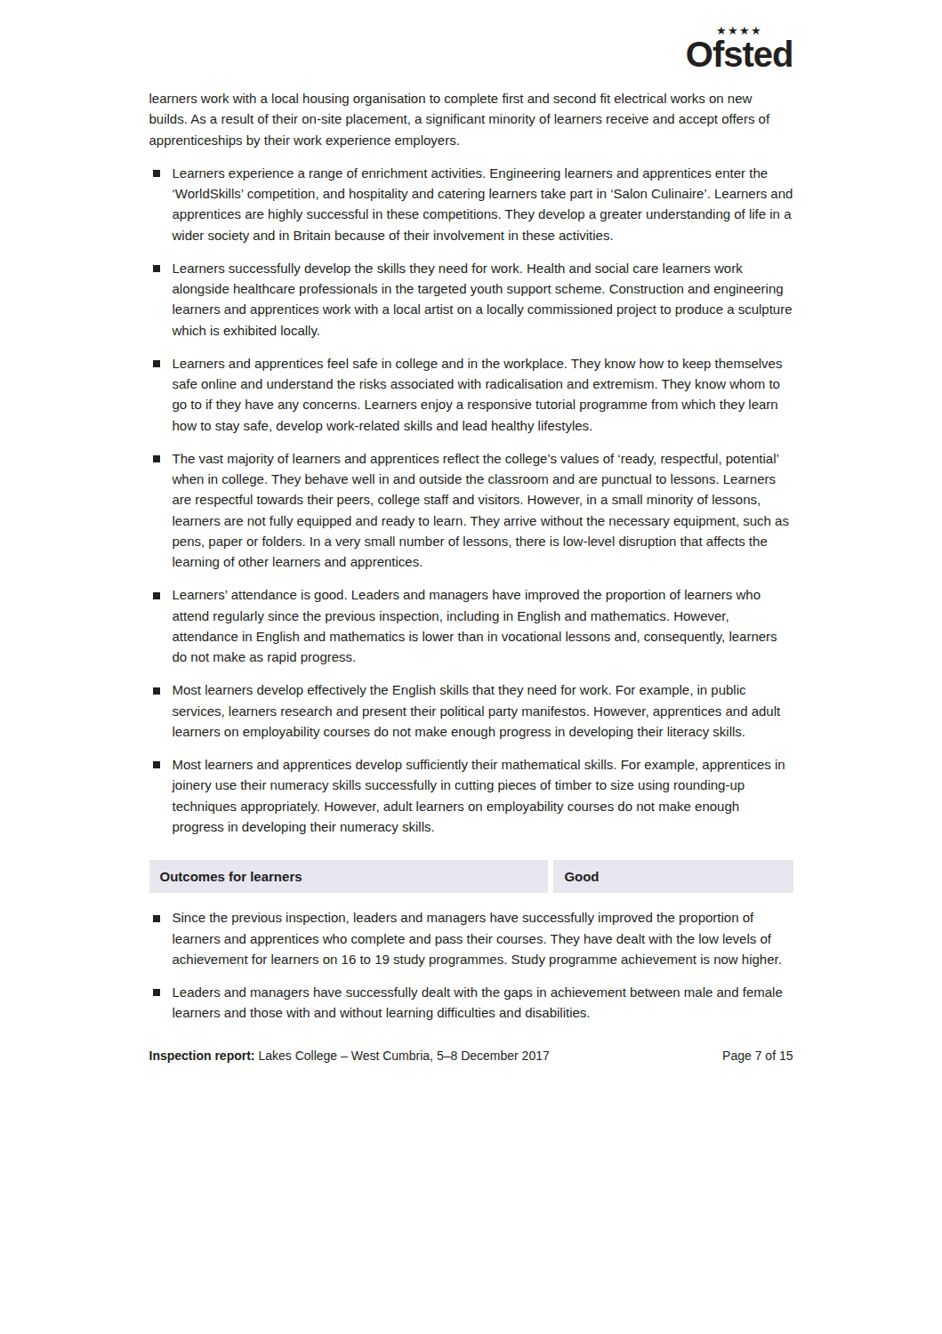★★★★
Ofsted
learners work with a local housing organisation to complete first and second fit electrical works on new builds. As a result of their on-site placement, a significant minority of learners receive and accept offers of apprenticeships by their work experience employers.
Learners experience a range of enrichment activities. Engineering learners and apprentices enter the ‘WorldSkills’ competition, and hospitality and catering learners take part in ‘Salon Culinaire’. Learners and apprentices are highly successful in these competitions. They develop a greater understanding of life in a wider society and in Britain because of their involvement in these activities.
Learners successfully develop the skills they need for work. Health and social care learners work alongside healthcare professionals in the targeted youth support scheme. Construction and engineering learners and apprentices work with a local artist on a locally commissioned project to produce a sculpture which is exhibited locally.
Learners and apprentices feel safe in college and in the workplace. They know how to keep themselves safe online and understand the risks associated with radicalisation and extremism. They know whom to go to if they have any concerns. Learners enjoy a responsive tutorial programme from which they learn how to stay safe, develop work-related skills and lead healthy lifestyles.
The vast majority of learners and apprentices reflect the college’s values of ‘ready, respectful, potential’ when in college. They behave well in and outside the classroom and are punctual to lessons. Learners are respectful towards their peers, college staff and visitors. However, in a small minority of lessons, learners are not fully equipped and ready to learn. They arrive without the necessary equipment, such as pens, paper or folders. In a very small number of lessons, there is low-level disruption that affects the learning of other learners and apprentices.
Learners’ attendance is good. Leaders and managers have improved the proportion of learners who attend regularly since the previous inspection, including in English and mathematics. However, attendance in English and mathematics is lower than in vocational lessons and, consequently, learners do not make as rapid progress.
Most learners develop effectively the English skills that they need for work. For example, in public services, learners research and present their political party manifestos. However, apprentices and adult learners on employability courses do not make enough progress in developing their literacy skills.
Most learners and apprentices develop sufficiently their mathematical skills. For example, apprentices in joinery use their numeracy skills successfully in cutting pieces of timber to size using rounding-up techniques appropriately. However, adult learners on employability courses do not make enough progress in developing their numeracy skills.
Outcomes for learners
Good
Since the previous inspection, leaders and managers have successfully improved the proportion of learners and apprentices who complete and pass their courses. They have dealt with the low levels of achievement for learners on 16 to 19 study programmes. Study programme achievement is now higher.
Leaders and managers have successfully dealt with the gaps in achievement between male and female learners and those with and without learning difficulties and disabilities.
Inspection report: Lakes College – West Cumbria, 5–8 December 2017
Page 7 of 15